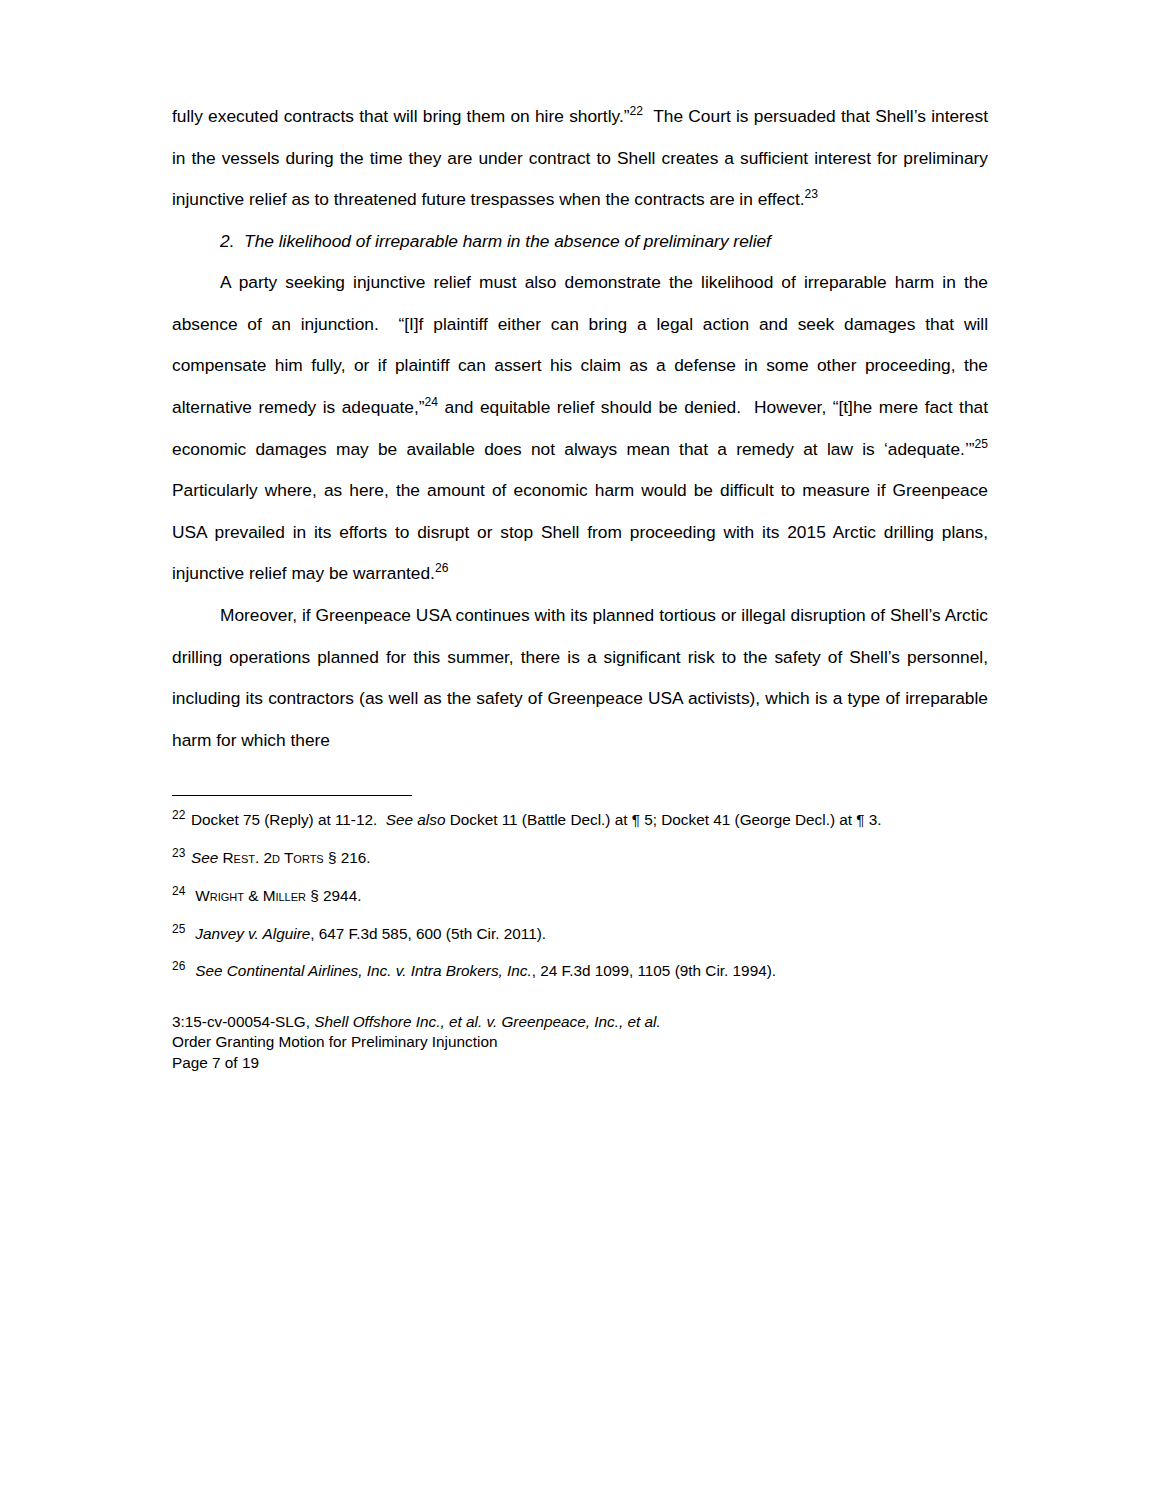fully executed contracts that will bring them on hire shortly.”22 The Court is persuaded that Shell’s interest in the vessels during the time they are under contract to Shell creates a sufficient interest for preliminary injunctive relief as to threatened future trespasses when the contracts are in effect.23
2. The likelihood of irreparable harm in the absence of preliminary relief
A party seeking injunctive relief must also demonstrate the likelihood of irreparable harm in the absence of an injunction. “[I]f plaintiff either can bring a legal action and seek damages that will compensate him fully, or if plaintiff can assert his claim as a defense in some other proceeding, the alternative remedy is adequate,”24 and equitable relief should be denied. However, “[t]he mere fact that economic damages may be available does not always mean that a remedy at law is ‘adequate.’”25 Particularly where, as here, the amount of economic harm would be difficult to measure if Greenpeace USA prevailed in its efforts to disrupt or stop Shell from proceeding with its 2015 Arctic drilling plans, injunctive relief may be warranted.26
Moreover, if Greenpeace USA continues with its planned tortious or illegal disruption of Shell’s Arctic drilling operations planned for this summer, there is a significant risk to the safety of Shell’s personnel, including its contractors (as well as the safety of Greenpeace USA activists), which is a type of irreparable harm for which there
22 Docket 75 (Reply) at 11-12. See also Docket 11 (Battle Decl.) at ¶ 5; Docket 41 (George Decl.) at ¶ 3.
23 See Rest. 2d Torts § 216.
24 Wright & Miller § 2944.
25 Janvey v. Alguire, 647 F.3d 585, 600 (5th Cir. 2011).
26 See Continental Airlines, Inc. v. Intra Brokers, Inc., 24 F.3d 1099, 1105 (9th Cir. 1994).
3:15-cv-00054-SLG, Shell Offshore Inc., et al. v. Greenpeace, Inc., et al.
Order Granting Motion for Preliminary Injunction
Page 7 of 19